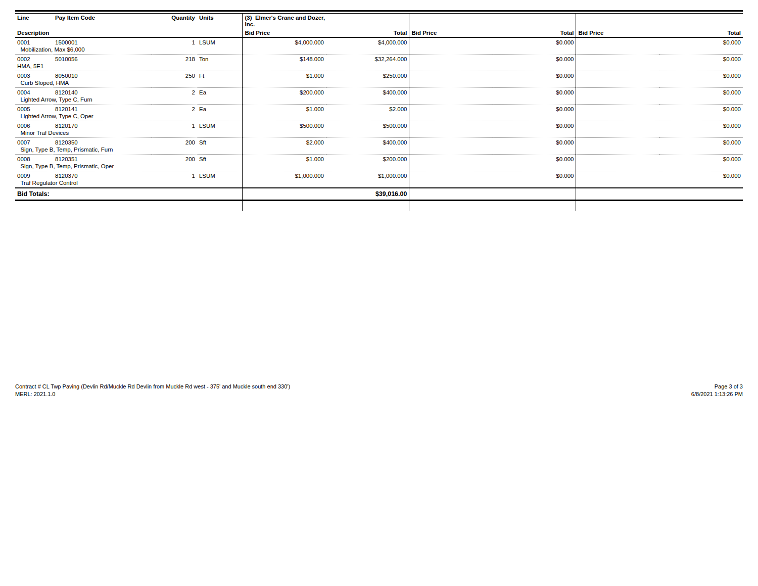| Line | Pay Item Code | Quantity | Units | (3) Elmer's Crane and Dozer, Inc. | | |
| --- | --- | --- | --- | --- | --- | --- |
| Description | Bid Price | Total | Bid Price | Total | Bid Price | Total |
| 0001 | 1500001 | 1 | LSUM | $4,000.000 | $4,000.000 | | $0.000 | | $0.000 |
| Mobilization, Max $6,000 | | | | | | |
| 0002 | 5010056 | 218 | Ton | $148.000 | $32,264.000 | | $0.000 | | $0.000 |
| HMA, 5E1 | | | | | | |
| 0003 | 8050010 | 250 | Ft | $1.000 | $250.000 | | $0.000 | | $0.000 |
| Curb Sloped, HMA | | | | | | |
| 0004 | 8120140 | 2 | Ea | $200.000 | $400.000 | | $0.000 | | $0.000 |
| Lighted Arrow, Type C, Furn | | | | | | |
| 0005 | 8120141 | 2 | Ea | $1.000 | $2.000 | | $0.000 | | $0.000 |
| Lighted Arrow, Type C, Oper | | | | | | |
| 0006 | 8120170 | 1 | LSUM | $500.000 | $500.000 | | $0.000 | | $0.000 |
| Minor Traf Devices | | | | | | |
| 0007 | 8120350 | 200 | Sft | $2.000 | $400.000 | | $0.000 | | $0.000 |
| Sign, Type B, Temp, Prismatic, Furn | | | | | | |
| 0008 | 8120351 | 200 | Sft | $1.000 | $200.000 | | $0.000 | | $0.000 |
| Sign, Type B, Temp, Prismatic, Oper | | | | | | |
| 0009 | 8120370 | 1 | LSUM | $1,000.000 | $1,000.000 | | $0.000 | | $0.000 |
| Traf Regulator Control | | | | | | |
| Bid Totals: | | $39,016.00 | | | | |
Contract # CL Twp Paving (Devlin Rd/Muckle Rd Devlin from Muckle Rd west - 375' and Muckle south end 330')
MERL: 2021.1.0
Page 3 of 3
6/8/2021 1:13:26 PM